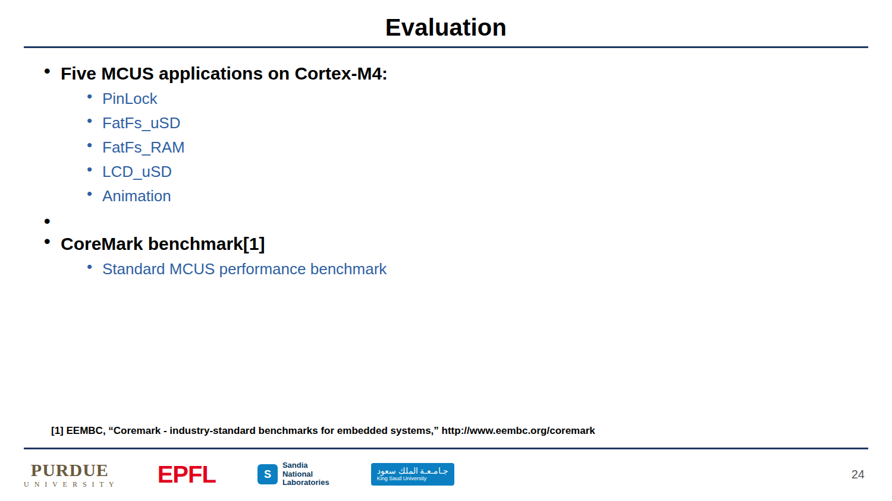Evaluation
Five MCUS applications on Cortex-M4:
PinLock
FatFs_uSD
FatFs_RAM
LCD_uSD
Animation
CoreMark benchmark[1]
Standard MCUS performance benchmark
[1] EEMBC, “Coremark - industry-standard benchmarks for embedded systems,” http://www.eembc.org/coremark
PURDUE
U N I V E R S I T Y
EPFL
S
Sandia
National
Laboratories
جـامـعـة الملك سعود
King Saud University
24